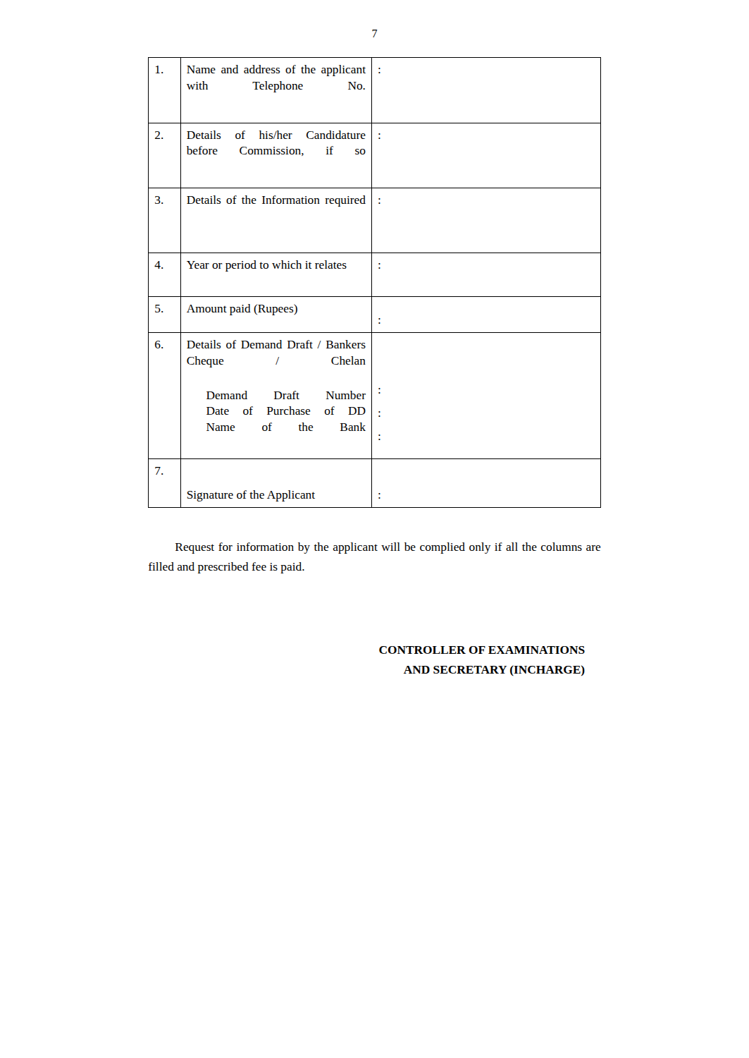7
| 1. | Name and address of the applicant with Telephone No. | : |
| 2. | Details of his/her Candidature before Commission, if so | : |
| 3. | Details of the Information required | : |
| 4. | Year or period to which it relates | : |
| 5. | Amount paid (Rupees) | : |
| 6. | Details of Demand Draft / Bankers Cheque / Chelan Demand Draft Number Date of Purchase of DD Name of the Bank | : : : |
| 7. | Signature of the Applicant | : |
Request for information by the applicant will be complied only if all the columns are filled and prescribed fee is paid.
CONTROLLER OF EXAMINATIONS
AND SECRETARY (INCHARGE)